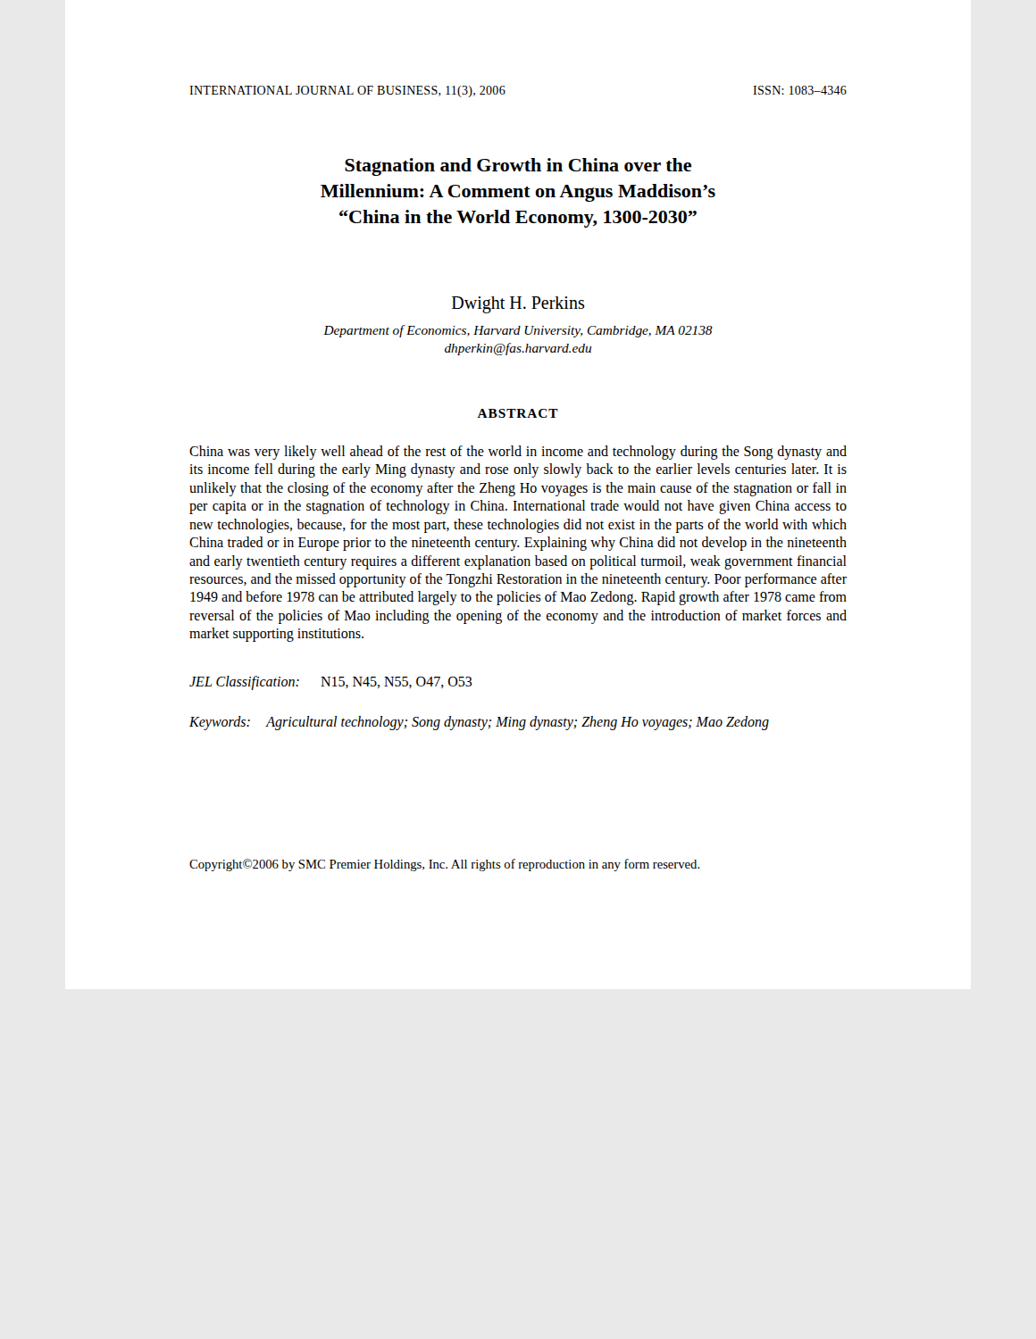International Journal of Business, 11(3), 2006 ISSN: 1083–4346
Stagnation and Growth in China over the
Millennium: A Comment on Angus Maddison’s
“China in the World Economy, 1300-2030”
Dwight H. Perkins
Department of Economics, Harvard University, Cambridge, MA 02138
dhperkin@fas.harvard.edu
ABSTRACT
China was very likely well ahead of the rest of the world in income and technology during the Song dynasty and its income fell during the early Ming dynasty and rose only slowly back to the earlier levels centuries later. It is unlikely that the closing of the economy after the Zheng Ho voyages is the main cause of the stagnation or fall in per capita or in the stagnation of technology in China. International trade would not have given China access to new technologies, because, for the most part, these technologies did not exist in the parts of the world with which China traded or in Europe prior to the nineteenth century. Explaining why China did not develop in the nineteenth and early twentieth century requires a different explanation based on political turmoil, weak government financial resources, and the missed opportunity of the Tongzhi Restoration in the nineteenth century. Poor performance after 1949 and before 1978 can be attributed largely to the policies of Mao Zedong. Rapid growth after 1978 came from reversal of the policies of Mao including the opening of the economy and the introduction of market forces and market supporting institutions.
JEL Classification: N15, N45, N55, O47, O53
Keywords: Agricultural technology; Song dynasty; Ming dynasty; Zheng Ho voyages; Mao Zedong
Copyright©2006 by SMC Premier Holdings, Inc. All rights of reproduction in any form reserved.